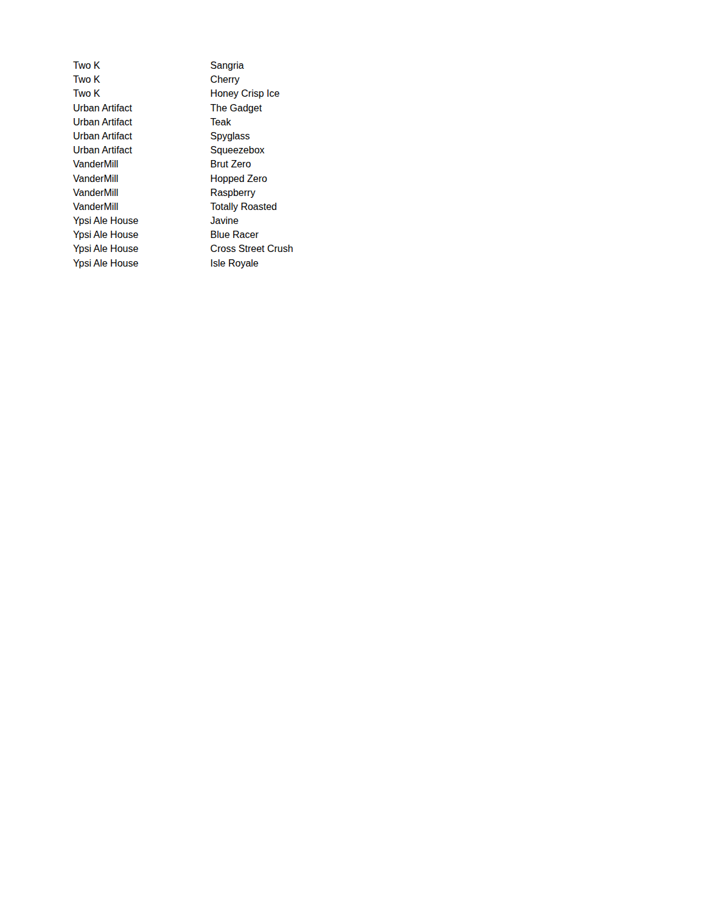| Two K | Sangria |
| Two K | Cherry |
| Two K | Honey Crisp Ice |
| Urban Artifact | The Gadget |
| Urban Artifact | Teak |
| Urban Artifact | Spyglass |
| Urban Artifact | Squeezebox |
| VanderMill | Brut Zero |
| VanderMill | Hopped Zero |
| VanderMill | Raspberry |
| VanderMill | Totally Roasted |
| Ypsi Ale House | Javine |
| Ypsi Ale House | Blue Racer |
| Ypsi Ale House | Cross Street Crush |
| Ypsi Ale House | Isle Royale |